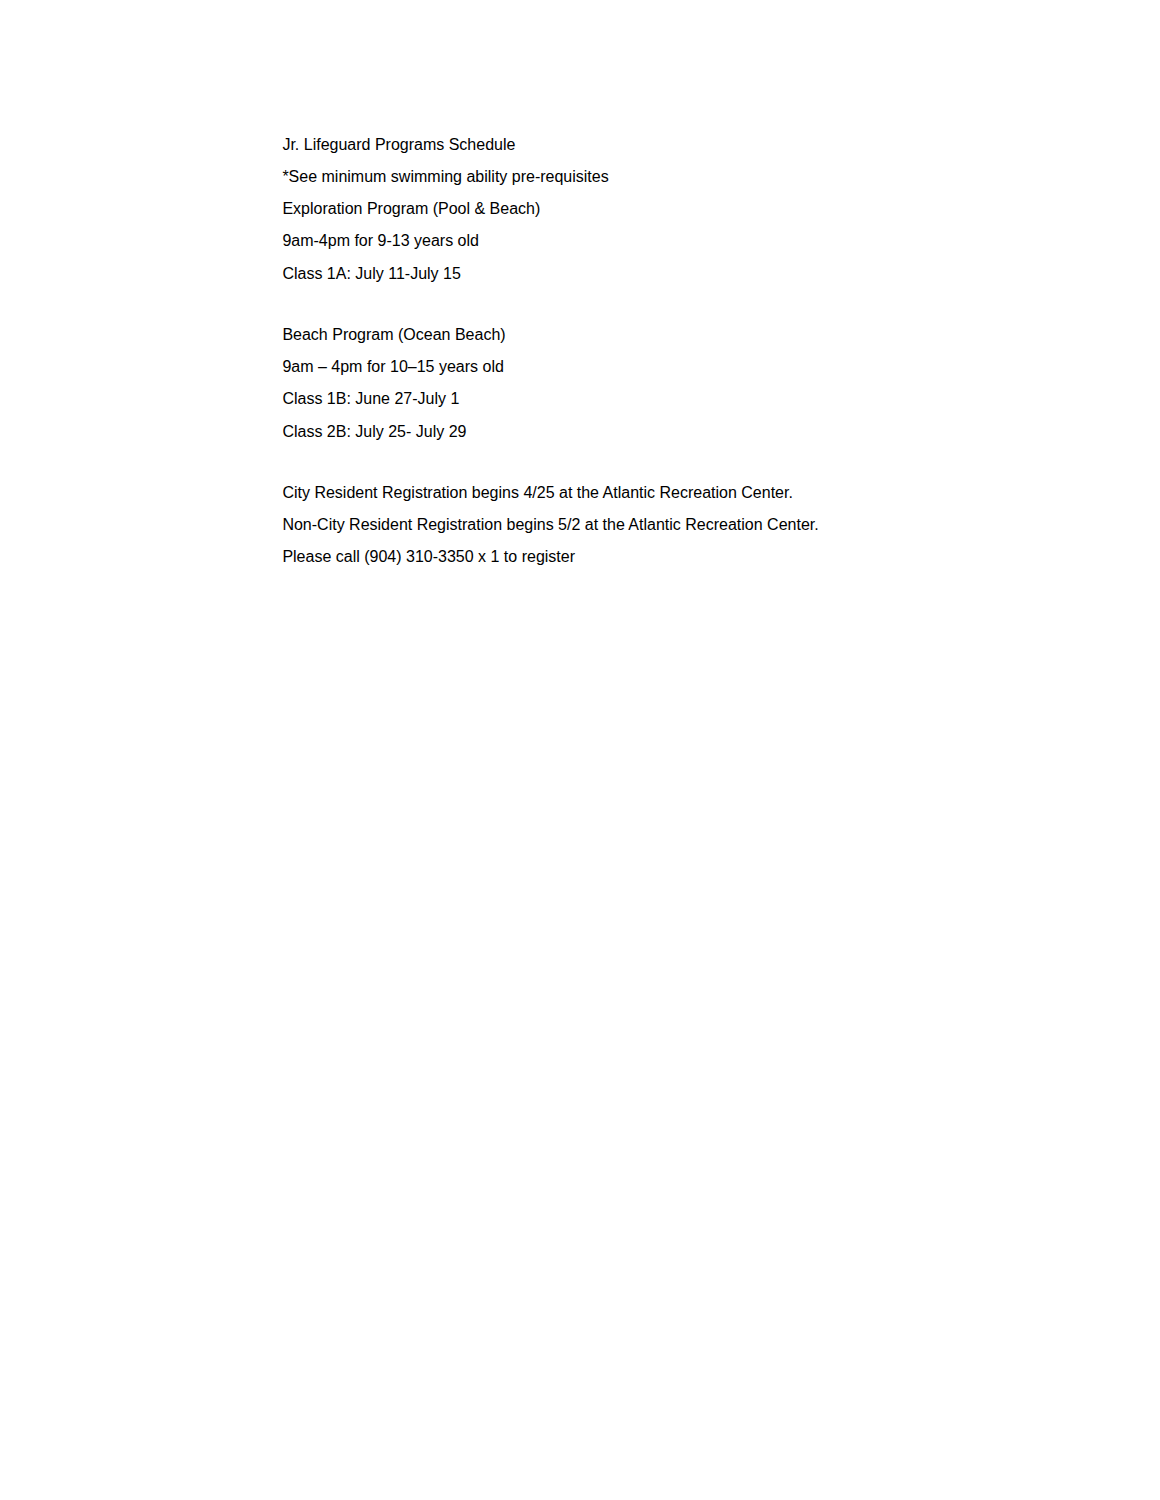Jr. Lifeguard Programs Schedule
*See minimum swimming ability pre-requisites
Exploration Program (Pool & Beach)
9am-4pm for 9-13 years old
Class 1A: July 11-July 15
Beach Program (Ocean Beach)
9am – 4pm for 10–15 years old
Class 1B: June 27-July 1
Class 2B: July 25- July 29
City Resident Registration begins 4/25 at the Atlantic Recreation Center.
Non-City Resident Registration begins 5/2 at the Atlantic Recreation Center.
Please call (904) 310-3350 x 1 to register